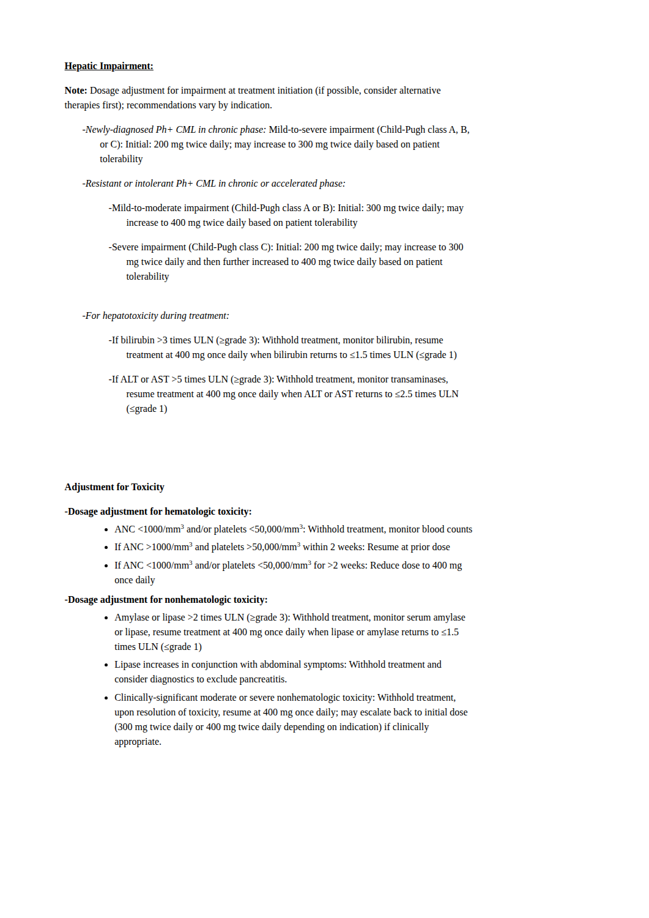Hepatic Impairment:
Note: Dosage adjustment for impairment at treatment initiation (if possible, consider alternative therapies first); recommendations vary by indication.
-Newly-diagnosed Ph+ CML in chronic phase: Mild-to-severe impairment (Child-Pugh class A, B, or C): Initial: 200 mg twice daily; may increase to 300 mg twice daily based on patient tolerability
-Resistant or intolerant Ph+ CML in chronic or accelerated phase:
-Mild-to-moderate impairment (Child-Pugh class A or B): Initial: 300 mg twice daily; may increase to 400 mg twice daily based on patient tolerability
-Severe impairment (Child-Pugh class C): Initial: 200 mg twice daily; may increase to 300 mg twice daily and then further increased to 400 mg twice daily based on patient tolerability
-For hepatotoxicity during treatment:
-If bilirubin >3 times ULN (≥grade 3): Withhold treatment, monitor bilirubin, resume treatment at 400 mg once daily when bilirubin returns to ≤1.5 times ULN (≤grade 1)
-If ALT or AST >5 times ULN (≥grade 3): Withhold treatment, monitor transaminases, resume treatment at 400 mg once daily when ALT or AST returns to ≤2.5 times ULN (≤grade 1)
Adjustment for Toxicity
-Dosage adjustment for hematologic toxicity:
ANC <1000/mm3 and/or platelets <50,000/mm3: Withhold treatment, monitor blood counts
If ANC >1000/mm3 and platelets >50,000/mm3 within 2 weeks: Resume at prior dose
If ANC <1000/mm3 and/or platelets <50,000/mm3 for >2 weeks: Reduce dose to 400 mg once daily
-Dosage adjustment for nonhematologic toxicity:
Amylase or lipase >2 times ULN (≥grade 3): Withhold treatment, monitor serum amylase or lipase, resume treatment at 400 mg once daily when lipase or amylase returns to ≤1.5 times ULN (≤grade 1)
Lipase increases in conjunction with abdominal symptoms: Withhold treatment and consider diagnostics to exclude pancreatitis.
Clinically-significant moderate or severe nonhematologic toxicity: Withhold treatment, upon resolution of toxicity, resume at 400 mg once daily; may escalate back to initial dose (300 mg twice daily or 400 mg twice daily depending on indication) if clinically appropriate.